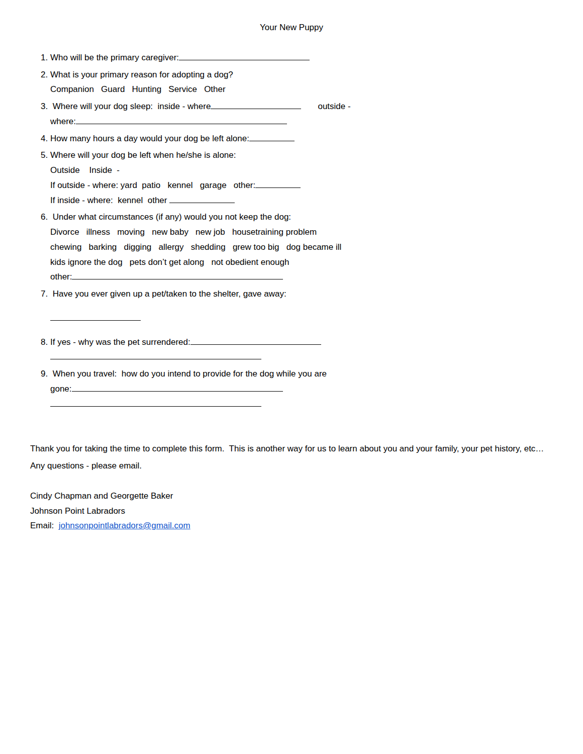Your New Puppy
Who will be the primary caregiver:
What is your primary reason for adopting a dog? Companion Guard Hunting Service Other
Where will your dog sleep: inside - where outside - where:
How many hours a day would your dog be left alone:
Where will your dog be left when he/she is alone: Outside Inside - If outside - where: yard patio kennel garage other: If inside - where: kennel other
Under what circumstances (if any) would you not keep the dog: Divorce illness moving new baby new job housetraining problem chewing barking digging allergy shedding grew too big dog became ill kids ignore the dog pets don’t get along not obedient enough other:
Have you ever given up a pet/taken to the shelter, gave away:
If yes - why was the pet surrendered:
When you travel: how do you intend to provide for the dog while you are gone:
Thank you for taking the time to complete this form. This is another way for us to learn about you and your family, your pet history, etc…
Any questions - please email.
Cindy Chapman and Georgette Baker
Johnson Point Labradors
Email: johnsonpointlabradors@gmail.com